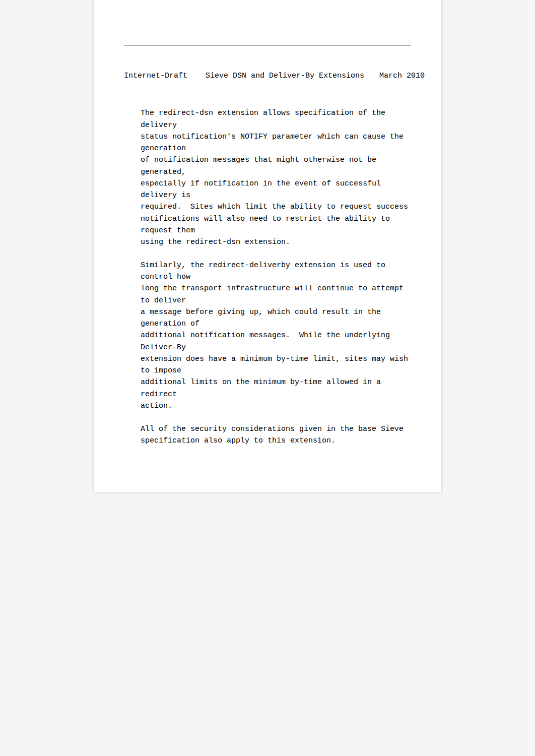Internet-Draft Sieve DSN and Deliver-By Extensions March 2010
The redirect-dsn extension allows specification of the delivery status notification's NOTIFY parameter which can cause the generation of notification messages that might otherwise not be generated, especially if notification in the event of successful delivery is required. Sites which limit the ability to request success notifications will also need to restrict the ability to request them using the redirect-dsn extension.
Similarly, the redirect-deliverby extension is used to control how long the transport infrastructure will continue to attempt to deliver a message before giving up, which could result in the generation of additional notification messages. While the underlying Deliver-By extension does have a minimum by-time limit, sites may wish to impose additional limits on the minimum by-time allowed in a redirect action.
All of the security considerations given in the base Sieve specification also apply to this extension.